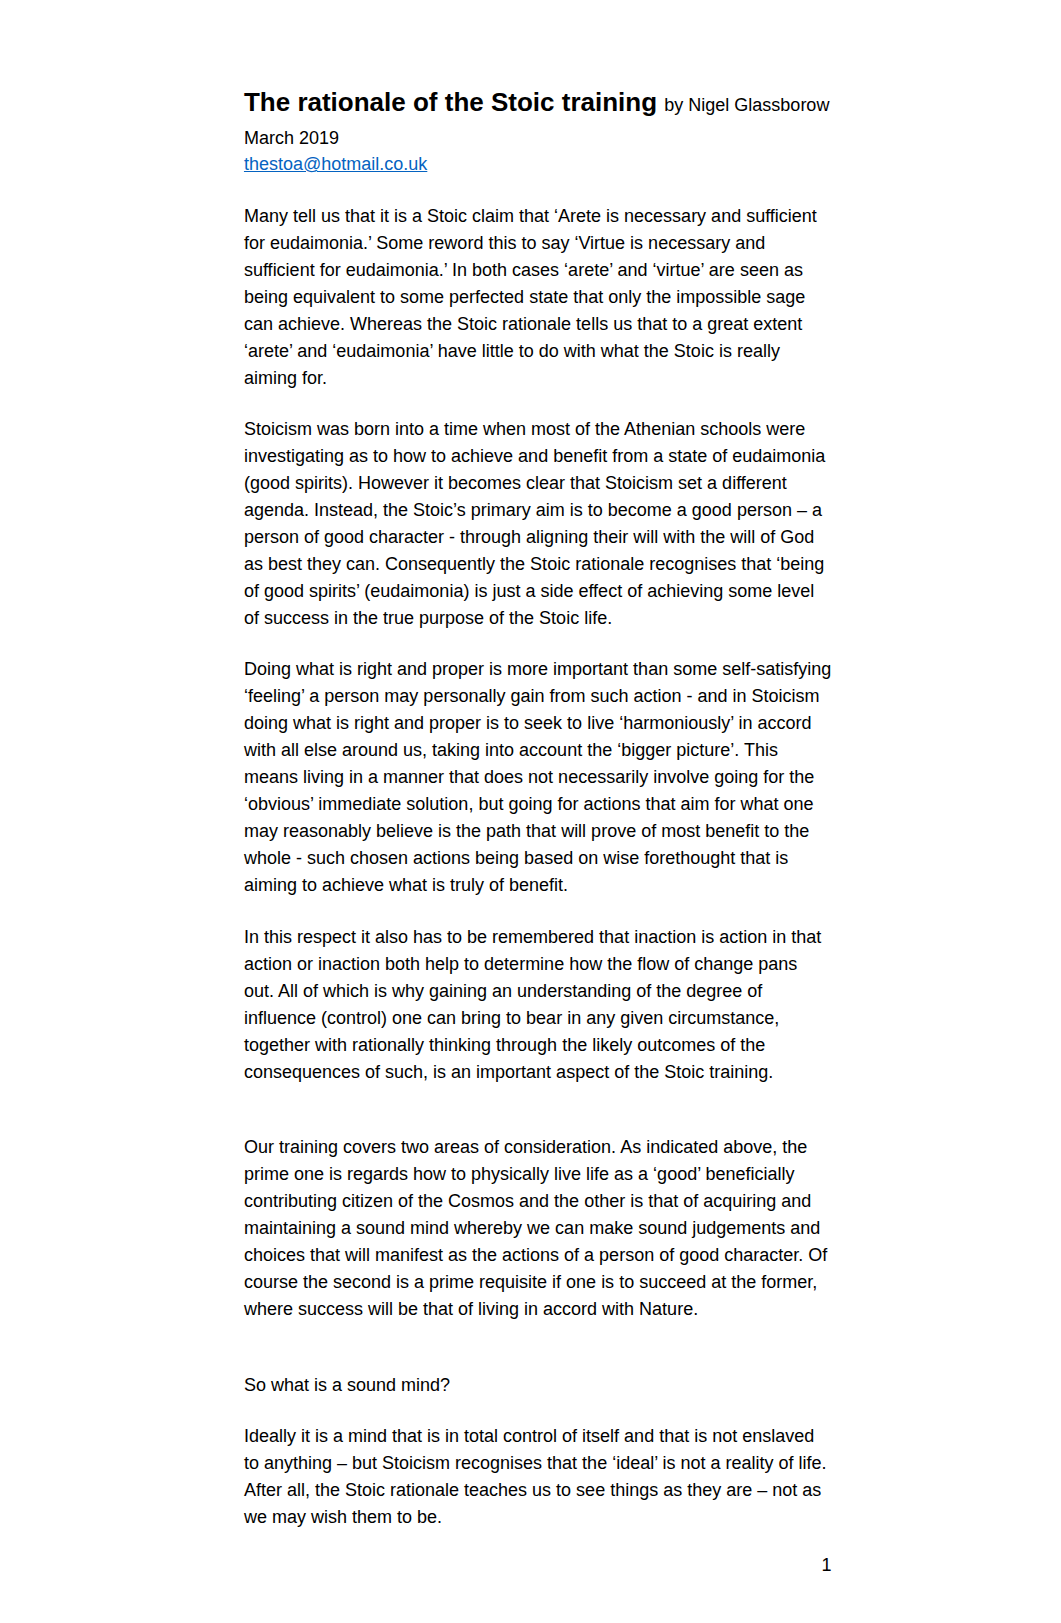The rationale of the Stoic training by Nigel Glassborow March 2019
thestoa@hotmail.co.uk
Many tell us that it is a Stoic claim that ‘Arete is necessary and sufficient for eudaimonia.’ Some reword this to say ‘Virtue is necessary and sufficient for eudaimonia.’ In both cases ‘arete’ and ‘virtue’ are seen as being equivalent to some perfected state that only the impossible sage can achieve. Whereas the Stoic rationale tells us that to a great extent ‘arete’ and ‘eudaimonia’ have little to do with what the Stoic is really aiming for.
Stoicism was born into a time when most of the Athenian schools were investigating as to how to achieve and benefit from a state of eudaimonia (good spirits). However it becomes clear that Stoicism set a different agenda. Instead, the Stoic’s primary aim is to become a good person – a person of good character - through aligning their will with the will of God as best they can. Consequently the Stoic rationale recognises that ‘being of good spirits’ (eudaimonia) is just a side effect of achieving some level of success in the true purpose of the Stoic life.
Doing what is right and proper is more important than some self-satisfying ‘feeling’ a person may personally gain from such action - and in Stoicism doing what is right and proper is to seek to live ‘harmoniously’ in accord with all else around us, taking into account the ‘bigger picture’. This means living in a manner that does not necessarily involve going for the ‘obvious’ immediate solution, but going for actions that aim for what one may reasonably believe is the path that will prove of most benefit to the whole - such chosen actions being based on wise forethought that is aiming to achieve what is truly of benefit.
In this respect it also has to be remembered that inaction is action in that action or inaction both help to determine how the flow of change pans out. All of which is why gaining an understanding of the degree of influence (control) one can bring to bear in any given circumstance, together with rationally thinking through the likely outcomes of the consequences of such, is an important aspect of the Stoic training.
Our training covers two areas of consideration. As indicated above, the prime one is regards how to physically live life as a ‘good’ beneficially contributing citizen of the Cosmos and the other is that of acquiring and maintaining a sound mind whereby we can make sound judgements and choices that will manifest as the actions of a person of good character. Of course the second is a prime requisite if one is to succeed at the former, where success will be that of living in accord with Nature.
So what is a sound mind?
Ideally it is a mind that is in total control of itself and that is not enslaved to anything – but Stoicism recognises that the ‘ideal’ is not a reality of life. After all, the Stoic rationale teaches us to see things as they are – not as we may wish them to be.
1